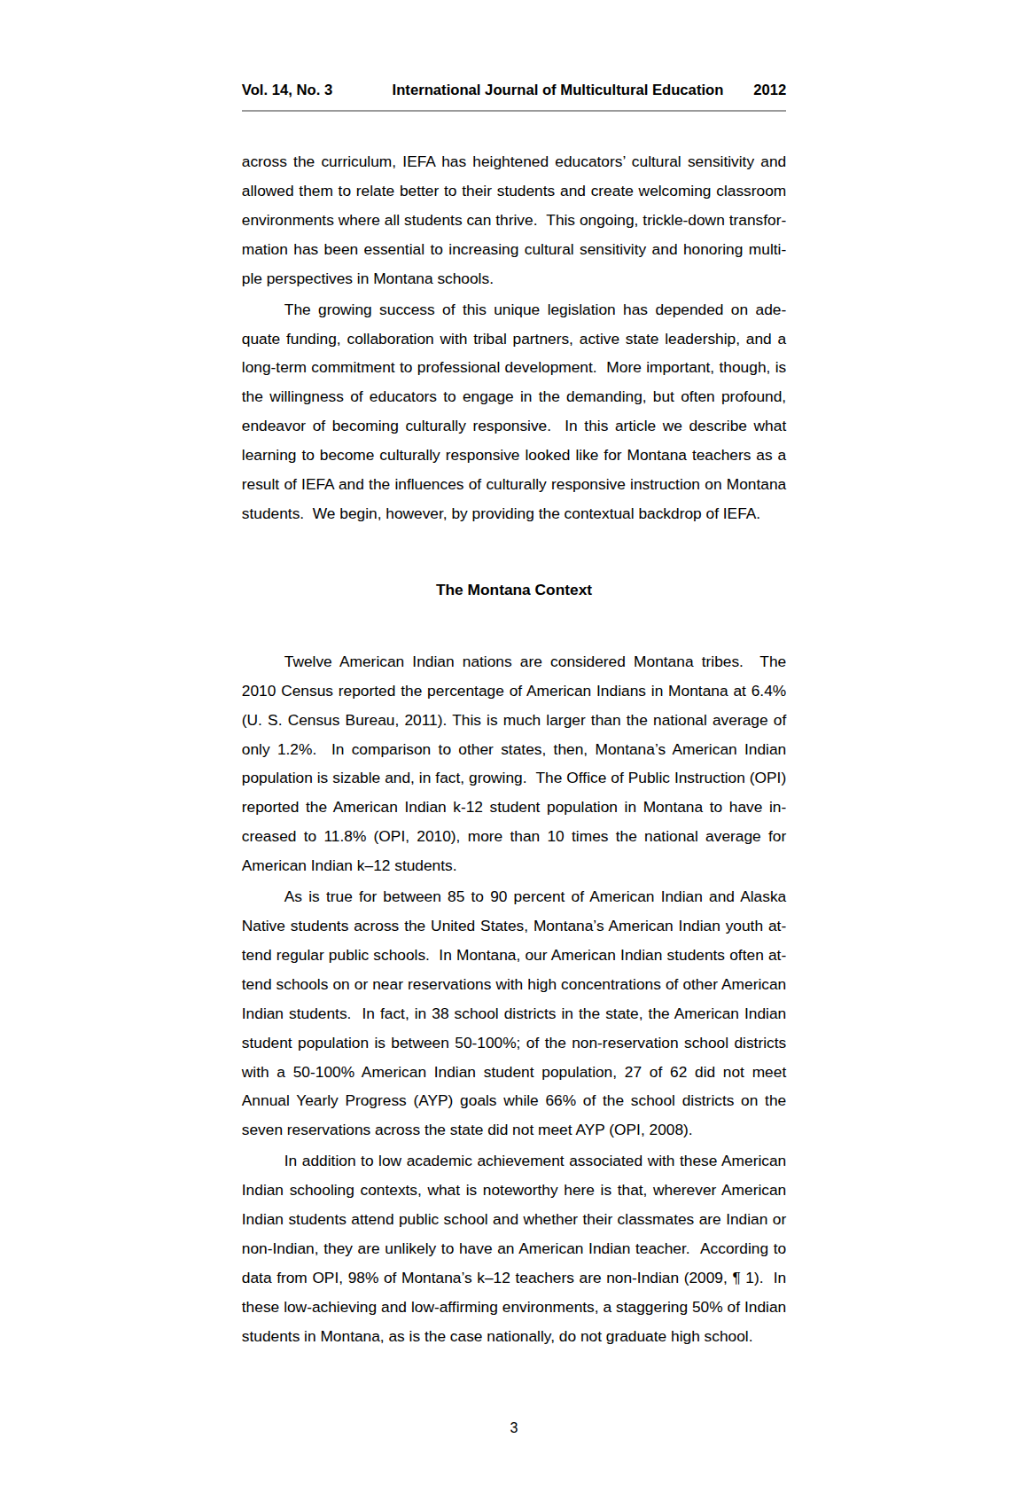Vol. 14, No. 3 International Journal of Multicultural Education 2012
across the curriculum, IEFA has heightened educators’ cultural sensitivity and allowed them to relate better to their students and create welcoming classroom environments where all students can thrive. This ongoing, trickle-down transformation has been essential to increasing cultural sensitivity and honoring multiple perspectives in Montana schools.
The growing success of this unique legislation has depended on adequate funding, collaboration with tribal partners, active state leadership, and a long-term commitment to professional development. More important, though, is the willingness of educators to engage in the demanding, but often profound, endeavor of becoming culturally responsive. In this article we describe what learning to become culturally responsive looked like for Montana teachers as a result of IEFA and the influences of culturally responsive instruction on Montana students. We begin, however, by providing the contextual backdrop of IEFA.
The Montana Context
Twelve American Indian nations are considered Montana tribes. The 2010 Census reported the percentage of American Indians in Montana at 6.4% (U. S. Census Bureau, 2011). This is much larger than the national average of only 1.2%. In comparison to other states, then, Montana’s American Indian population is sizable and, in fact, growing. The Office of Public Instruction (OPI) reported the American Indian k-12 student population in Montana to have increased to 11.8% (OPI, 2010), more than 10 times the national average for American Indian k–12 students.
As is true for between 85 to 90 percent of American Indian and Alaska Native students across the United States, Montana’s American Indian youth attend regular public schools. In Montana, our American Indian students often attend schools on or near reservations with high concentrations of other American Indian students. In fact, in 38 school districts in the state, the American Indian student population is between 50-100%; of the non-reservation school districts with a 50-100% American Indian student population, 27 of 62 did not meet Annual Yearly Progress (AYP) goals while 66% of the school districts on the seven reservations across the state did not meet AYP (OPI, 2008).
In addition to low academic achievement associated with these American Indian schooling contexts, what is noteworthy here is that, wherever American Indian students attend public school and whether their classmates are Indian or non-Indian, they are unlikely to have an American Indian teacher. According to data from OPI, 98% of Montana’s k–12 teachers are non-Indian (2009, ¶ 1). In these low-achieving and low-affirming environments, a staggering 50% of Indian students in Montana, as is the case nationally, do not graduate high school.
3